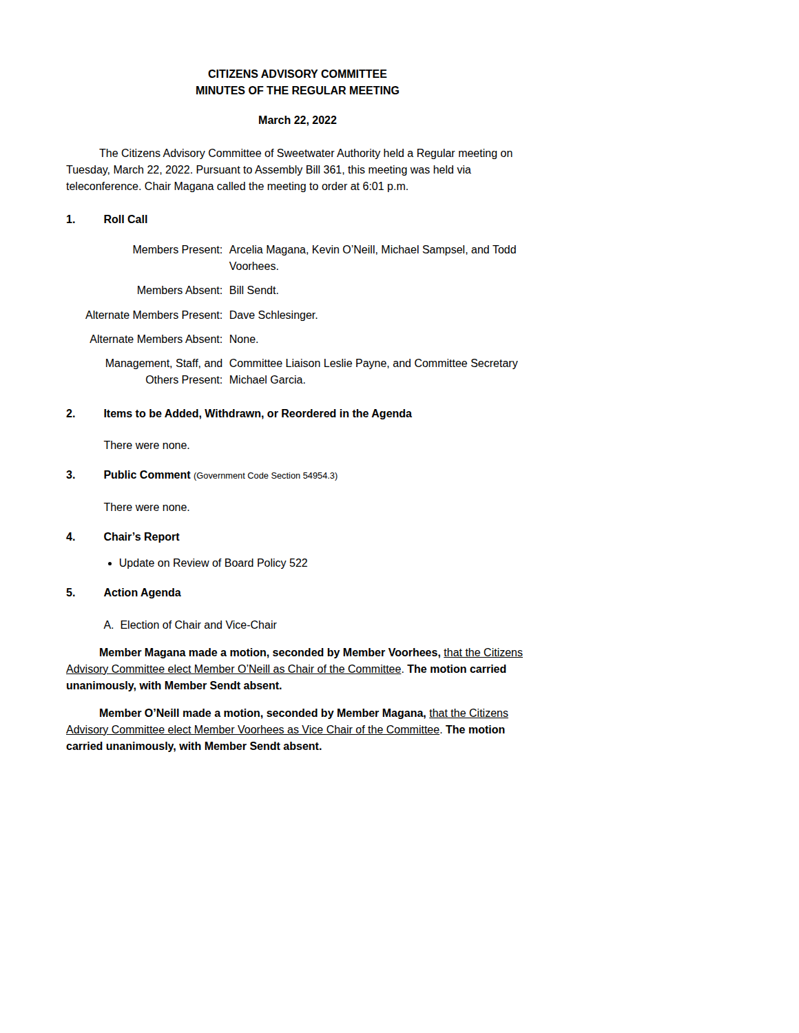CITIZENS ADVISORY COMMITTEE MINUTES OF THE REGULAR MEETING March 22, 2022
The Citizens Advisory Committee of Sweetwater Authority held a Regular meeting on Tuesday, March 22, 2022. Pursuant to Assembly Bill 361, this meeting was held via teleconference. Chair Magana called the meeting to order at 6:01 p.m.
1.
Roll Call
| Members Present: | Arcelia Magana, Kevin O’Neill, Michael Sampsel, and Todd Voorhees. |
| Members Absent: | Bill Sendt. |
| Alternate Members Present: | Dave Schlesinger. |
| Alternate Members Absent: | None. |
| Management, Staff, and Others Present: | Committee Liaison Leslie Payne, and Committee Secretary Michael Garcia. |
2.
Items to be Added, Withdrawn, or Reordered in the Agenda
There were none.
3.
Public Comment (Government Code Section 54954.3)
There were none.
4.
Chair’s Report
Update on Review of Board Policy 522
5.
Action Agenda
A. Election of Chair and Vice-Chair
Member Magana made a motion, seconded by Member Voorhees, that the Citizens Advisory Committee elect Member O’Neill as Chair of the Committee. The motion carried unanimously, with Member Sendt absent.
Member O’Neill made a motion, seconded by Member Magana, that the Citizens Advisory Committee elect Member Voorhees as Vice Chair of the Committee. The motion carried unanimously, with Member Sendt absent.